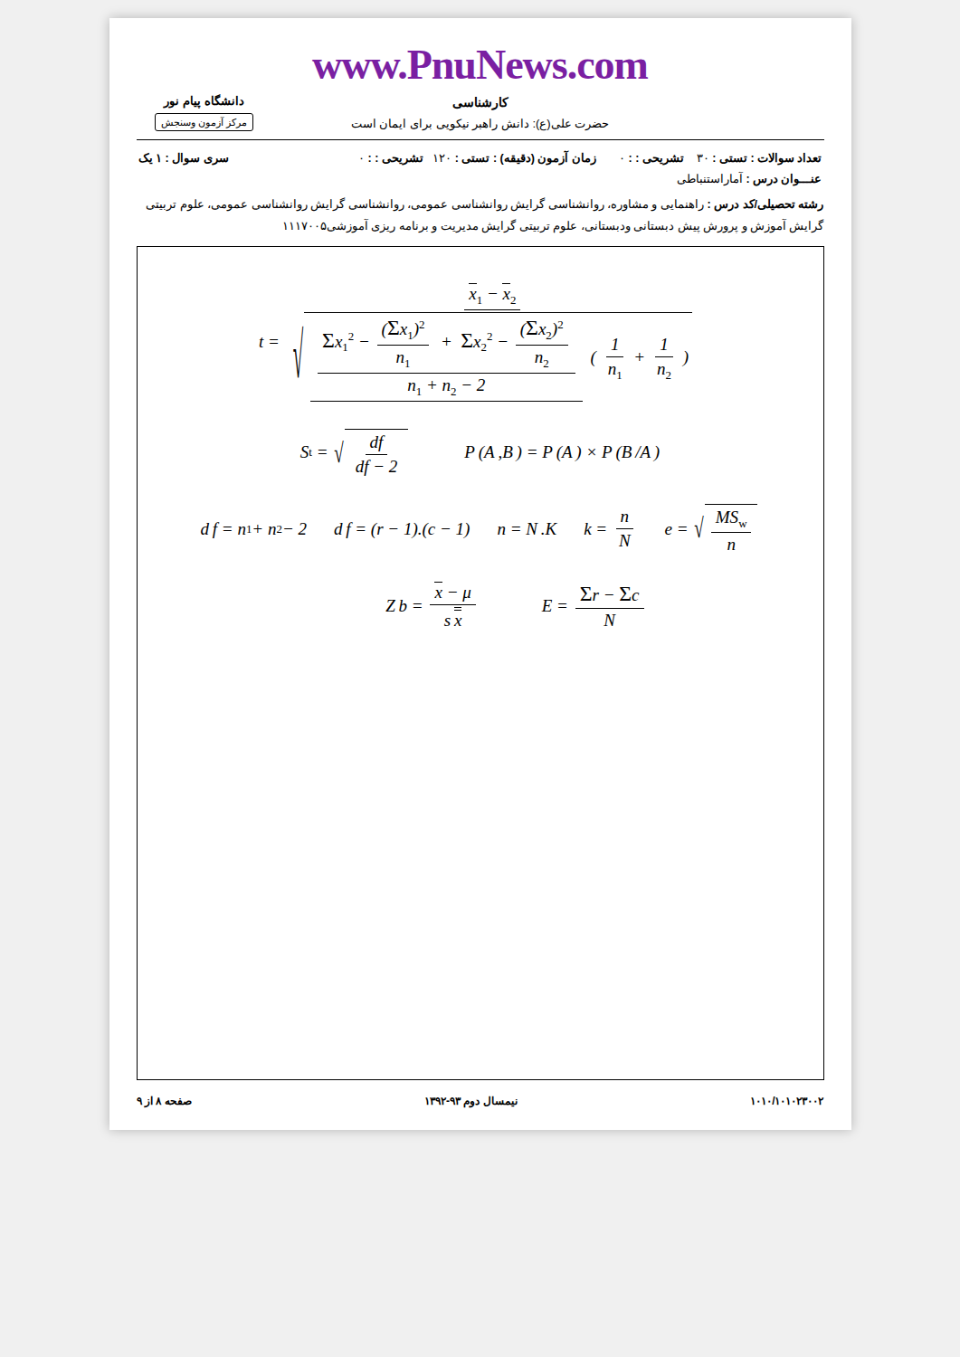www.PnuNews.com
کارشناسی
حضرت علی(ع): دانش راهبر نیکویی برای ایمان است
دانشگاه پیام نور
مرکز آزمون وسنجش
| تعداد سوالات : تستی : ۳۰ تشریحی : : ۰ | زمان آزمون (دقیقه) : تستی : ۱۲۰ تشریحی : : ۰ | سری سوال : ۱ یک |
| عنـــوان درس : آماراستنباطی |
رشته تحصیلی/کد درس : راهنمایی و مشاوره، روانشناسی گرایش روانشناسی عمومی، روانشناسی گرایش روانشناسی عمومی، علوم تربیتی گرایش آموزش و پرورش پیش دبستانی ودبستانی، علوم تربیتی گرایش مدیریت و برنامه ریزی آموزشی۱۱۱۷۰۰۵
t = x 1 − x 2 √ Σx12 − (Σx1)2 n1 + Σx22 − (Σx2)2 n2 n1 + n2 − 2 ( 1 n1 + 1 n2 )
St = √ df df − 2 P (A ,B ) = P (A ) × P (B /A )
d f = n1 + n2 − 2 d f = (r − 1).(c − 1) n = N .K k = n N e = √ MSw n
Z b = x − μ s x E = Σr − Σc N
۱۰۱۰/۱۰۱۰۲۳۰۰۲
نیمسال دوم ۹۳-۱۳۹۲
صفحه ۸ از ۹